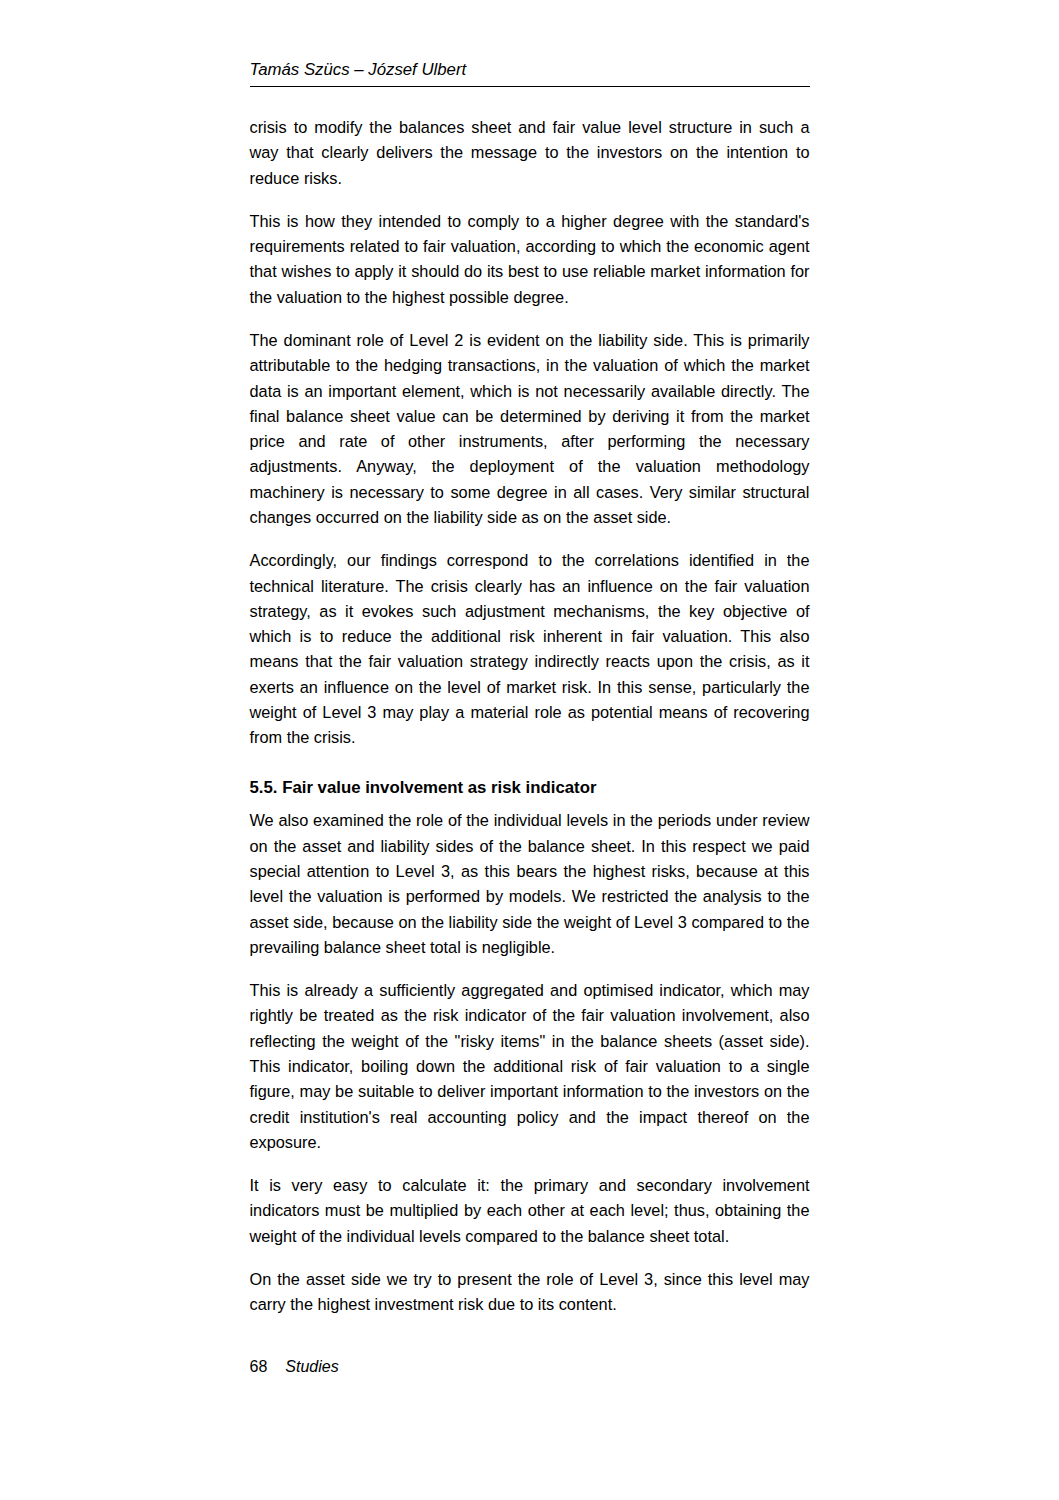Tamás Szücs – József Ulbert
crisis to modify the balances sheet and fair value level structure in such a way that clearly delivers the message to the investors on the intention to reduce risks.
This is how they intended to comply to a higher degree with the standard's requirements related to fair valuation, according to which the economic agent that wishes to apply it should do its best to use reliable market information for the valuation to the highest possible degree.
The dominant role of Level 2 is evident on the liability side. This is primarily attributable to the hedging transactions, in the valuation of which the market data is an important element, which is not necessarily available directly. The final balance sheet value can be determined by deriving it from the market price and rate of other instruments, after performing the necessary adjustments. Anyway, the deployment of the valuation methodology machinery is necessary to some degree in all cases. Very similar structural changes occurred on the liability side as on the asset side.
Accordingly, our findings correspond to the correlations identified in the technical literature. The crisis clearly has an influence on the fair valuation strategy, as it evokes such adjustment mechanisms, the key objective of which is to reduce the additional risk inherent in fair valuation. This also means that the fair valuation strategy indirectly reacts upon the crisis, as it exerts an influence on the level of market risk. In this sense, particularly the weight of Level 3 may play a material role as potential means of recovering from the crisis.
5.5. Fair value involvement as risk indicator
We also examined the role of the individual levels in the periods under review on the asset and liability sides of the balance sheet. In this respect we paid special attention to Level 3, as this bears the highest risks, because at this level the valuation is performed by models. We restricted the analysis to the asset side, because on the liability side the weight of Level 3 compared to the prevailing balance sheet total is negligible.
This is already a sufficiently aggregated and optimised indicator, which may rightly be treated as the risk indicator of the fair valuation involvement, also reflecting the weight of the "risky items" in the balance sheets (asset side). This indicator, boiling down the additional risk of fair valuation to a single figure, may be suitable to deliver important information to the investors on the credit institution's real accounting policy and the impact thereof on the exposure.
It is very easy to calculate it: the primary and secondary involvement indicators must be multiplied by each other at each level; thus, obtaining the weight of the individual levels compared to the balance sheet total.
On the asset side we try to present the role of Level 3, since this level may carry the highest investment risk due to its content.
68 Studies